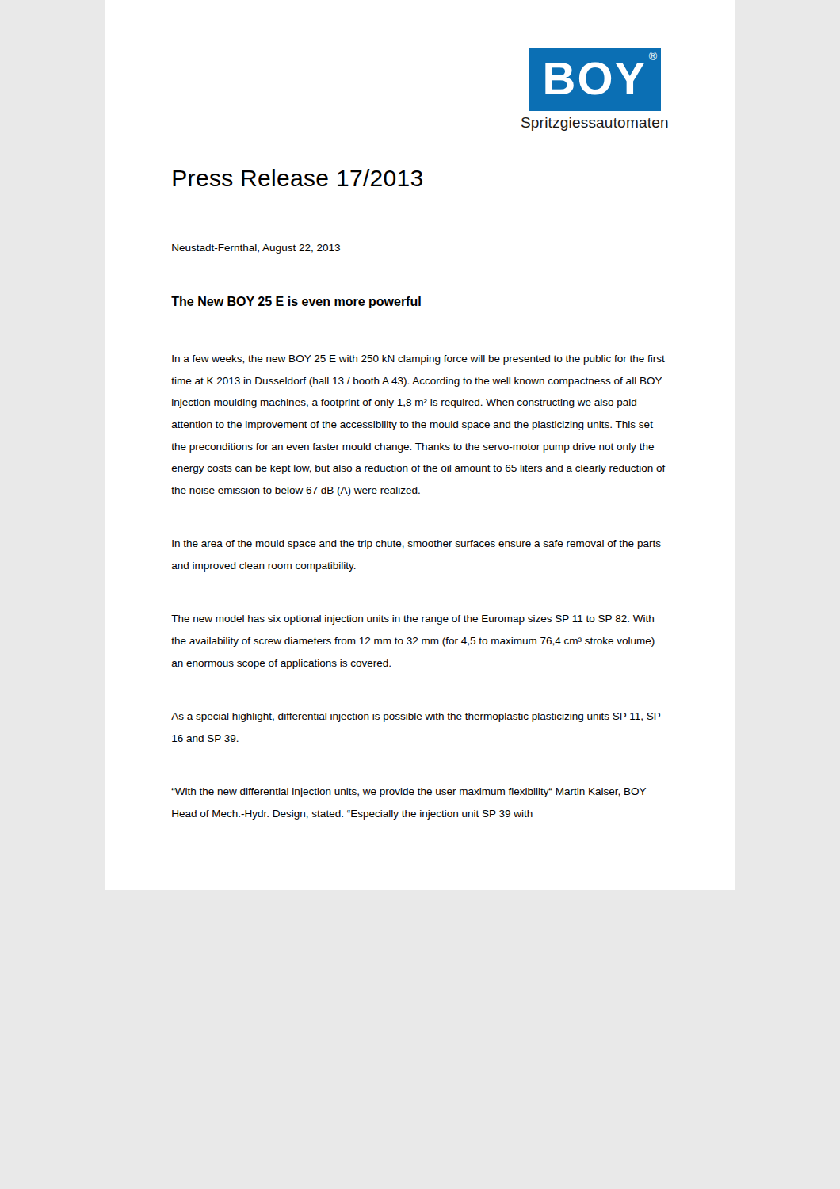BOY®
Spritzgiessautomaten
Press Release 17/2013
Neustadt-Fernthal, August 22, 2013
The New BOY 25 E is even more powerful
In a few weeks, the new BOY 25 E with 250 kN clamping force will be presented to the public for the first time at K 2013 in Dusseldorf (hall 13 / booth A 43). According to the well known compactness of all BOY injection moulding machines, a footprint of only 1,8 m² is required. When constructing we also paid attention to the improvement of the accessibility to the mould space and the plasticizing units. This set the preconditions for an even faster mould change. Thanks to the servo-motor pump drive not only the energy costs can be kept low, but also a reduction of the oil amount to 65 liters and a clearly reduction of the noise emission to below 67 dB (A) were realized.
In the area of the mould space and the trip chute, smoother surfaces ensure a safe removal of the parts and improved clean room compatibility.
The new model has six optional injection units in the range of the Euromap sizes SP 11 to SP 82. With the availability of screw diameters from 12 mm to 32 mm (for 4,5 to maximum 76,4 cm³ stroke volume) an enormous scope of applications is covered.
As a special highlight, differential injection is possible with the thermoplastic plasticizing units SP 11, SP 16 and SP 39.
“With the new differential injection units, we provide the user maximum flexibility“ Martin Kaiser, BOY Head of Mech.-Hydr. Design, stated. “Especially the injection unit SP 39 with